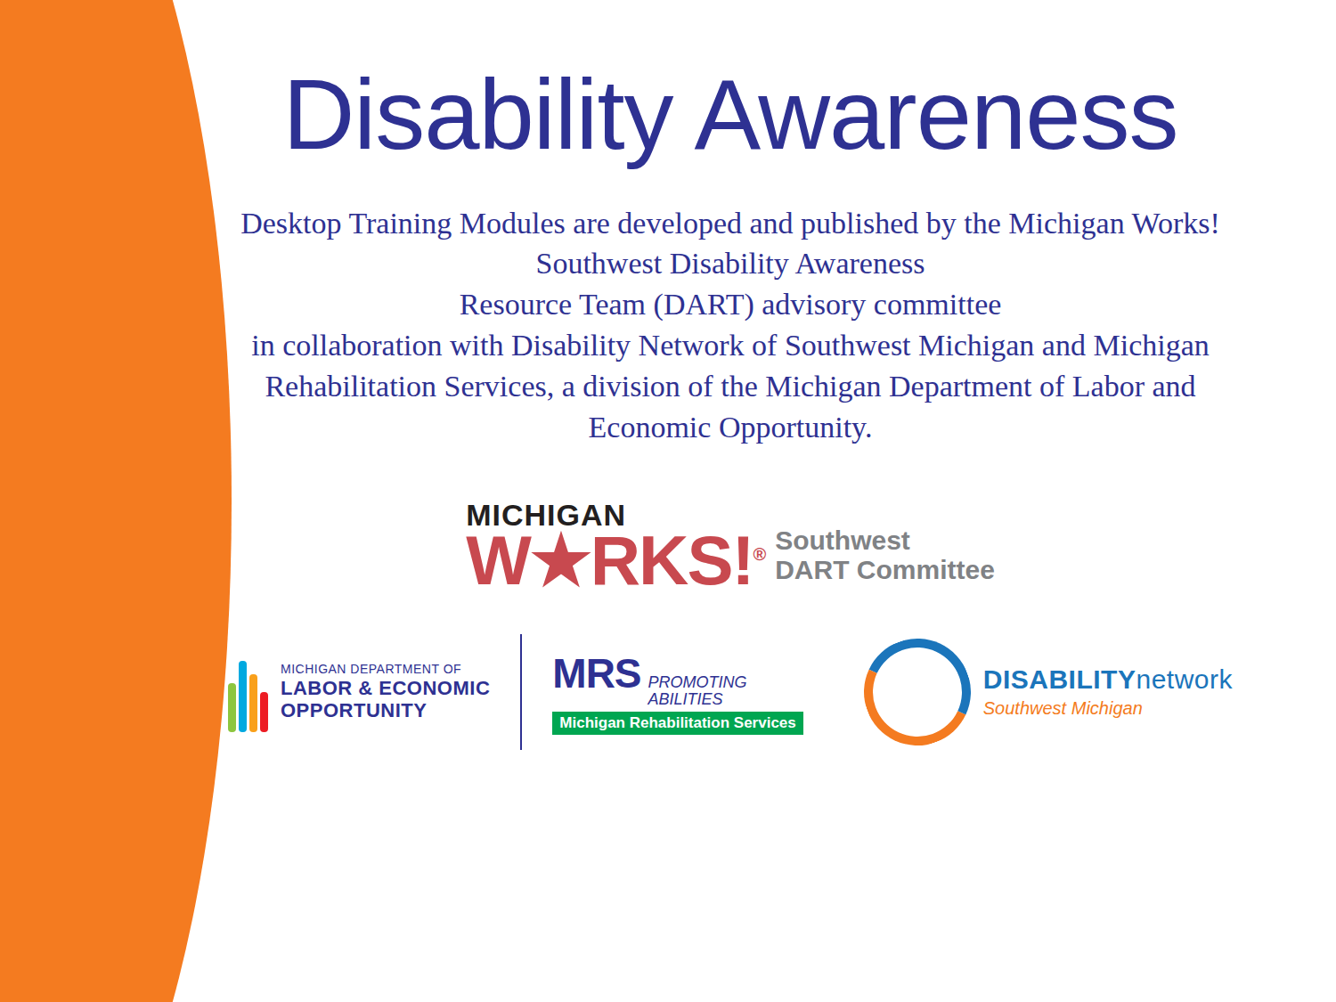Disability Awareness
Desktop Training Modules are developed and published by the Michigan Works! Southwest Disability Awareness
Resource Team (DART) advisory committee
in collaboration with Disability Network of Southwest Michigan and Michigan Rehabilitation Services, a division of the Michigan Department of Labor and Economic Opportunity.
MICHIGAN
W★RKS!®
Southwest
DART Committee
MICHIGAN DEPARTMENT OF
LABOR & ECONOMIC
OPPORTUNITY
MRS PROMOTING
ABILITIES
Michigan Rehabilitation Services
DISABILITYnetwork
Southwest Michigan